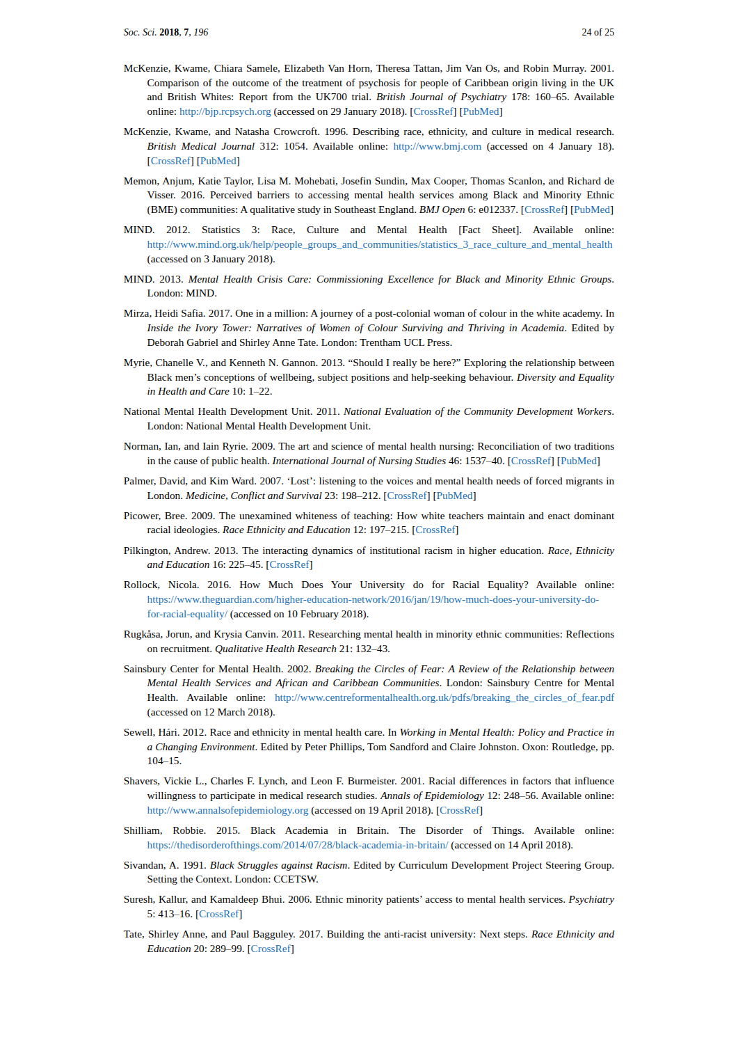Soc. Sci. 2018, 7, 196
24 of 25
McKenzie, Kwame, Chiara Samele, Elizabeth Van Horn, Theresa Tattan, Jim Van Os, and Robin Murray. 2001. Comparison of the outcome of the treatment of psychosis for people of Caribbean origin living in the UK and British Whites: Report from the UK700 trial. British Journal of Psychiatry 178: 160–65. Available online: http://bjp.rcpsych.org (accessed on 29 January 2018). [CrossRef] [PubMed]
McKenzie, Kwame, and Natasha Crowcroft. 1996. Describing race, ethnicity, and culture in medical research. British Medical Journal 312: 1054. Available online: http://www.bmj.com (accessed on 4 January 18). [CrossRef] [PubMed]
Memon, Anjum, Katie Taylor, Lisa M. Mohebati, Josefin Sundin, Max Cooper, Thomas Scanlon, and Richard de Visser. 2016. Perceived barriers to accessing mental health services among Black and Minority Ethnic (BME) communities: A qualitative study in Southeast England. BMJ Open 6: e012337. [CrossRef] [PubMed]
MIND. 2012. Statistics 3: Race, Culture and Mental Health [Fact Sheet]. Available online: http://www.mind.org.uk/help/people_groups_and_communities/statistics_3_race_culture_and_mental_health (accessed on 3 January 2018).
MIND. 2013. Mental Health Crisis Care: Commissioning Excellence for Black and Minority Ethnic Groups. London: MIND.
Mirza, Heidi Safia. 2017. One in a million: A journey of a post-colonial woman of colour in the white academy. In Inside the Ivory Tower: Narratives of Women of Colour Surviving and Thriving in Academia. Edited by Deborah Gabriel and Shirley Anne Tate. London: Trentham UCL Press.
Myrie, Chanelle V., and Kenneth N. Gannon. 2013. “Should I really be here?” Exploring the relationship between Black men’s conceptions of wellbeing, subject positions and help-seeking behaviour. Diversity and Equality in Health and Care 10: 1–22.
National Mental Health Development Unit. 2011. National Evaluation of the Community Development Workers. London: National Mental Health Development Unit.
Norman, Ian, and Iain Ryrie. 2009. The art and science of mental health nursing: Reconciliation of two traditions in the cause of public health. International Journal of Nursing Studies 46: 1537–40. [CrossRef] [PubMed]
Palmer, David, and Kim Ward. 2007. ‘Lost’: listening to the voices and mental health needs of forced migrants in London. Medicine, Conflict and Survival 23: 198–212. [CrossRef] [PubMed]
Picower, Bree. 2009. The unexamined whiteness of teaching: How white teachers maintain and enact dominant racial ideologies. Race Ethnicity and Education 12: 197–215. [CrossRef]
Pilkington, Andrew. 2013. The interacting dynamics of institutional racism in higher education. Race, Ethnicity and Education 16: 225–45. [CrossRef]
Rollock, Nicola. 2016. How Much Does Your University do for Racial Equality? Available online: https://www.theguardian.com/higher-education-network/2016/jan/19/how-much-does-your-university-do-for-racial-equality/ (accessed on 10 February 2018).
Rugkåsa, Jorun, and Krysia Canvin. 2011. Researching mental health in minority ethnic communities: Reflections on recruitment. Qualitative Health Research 21: 132–43.
Sainsbury Center for Mental Health. 2002. Breaking the Circles of Fear: A Review of the Relationship between Mental Health Services and African and Caribbean Communities. London: Sainsbury Centre for Mental Health. Available online: http://www.centreformentalhealth.org.uk/pdfs/breaking_the_circles_of_fear.pdf (accessed on 12 March 2018).
Sewell, Hári. 2012. Race and ethnicity in mental health care. In Working in Mental Health: Policy and Practice in a Changing Environment. Edited by Peter Phillips, Tom Sandford and Claire Johnston. Oxon: Routledge, pp. 104–15.
Shavers, Vickie L., Charles F. Lynch, and Leon F. Burmeister. 2001. Racial differences in factors that influence willingness to participate in medical research studies. Annals of Epidemiology 12: 248–56. Available online: http://www.annalsofepidemiology.org (accessed on 19 April 2018). [CrossRef]
Shilliam, Robbie. 2015. Black Academia in Britain. The Disorder of Things. Available online: https://thedisorderofthings.com/2014/07/28/black-academia-in-britain/ (accessed on 14 April 2018).
Sivandan, A. 1991. Black Struggles against Racism. Edited by Curriculum Development Project Steering Group. Setting the Context. London: CCETSW.
Suresh, Kallur, and Kamaldeep Bhui. 2006. Ethnic minority patients’ access to mental health services. Psychiatry 5: 413–16. [CrossRef]
Tate, Shirley Anne, and Paul Bagguley. 2017. Building the anti-racist university: Next steps. Race Ethnicity and Education 20: 289–99. [CrossRef]